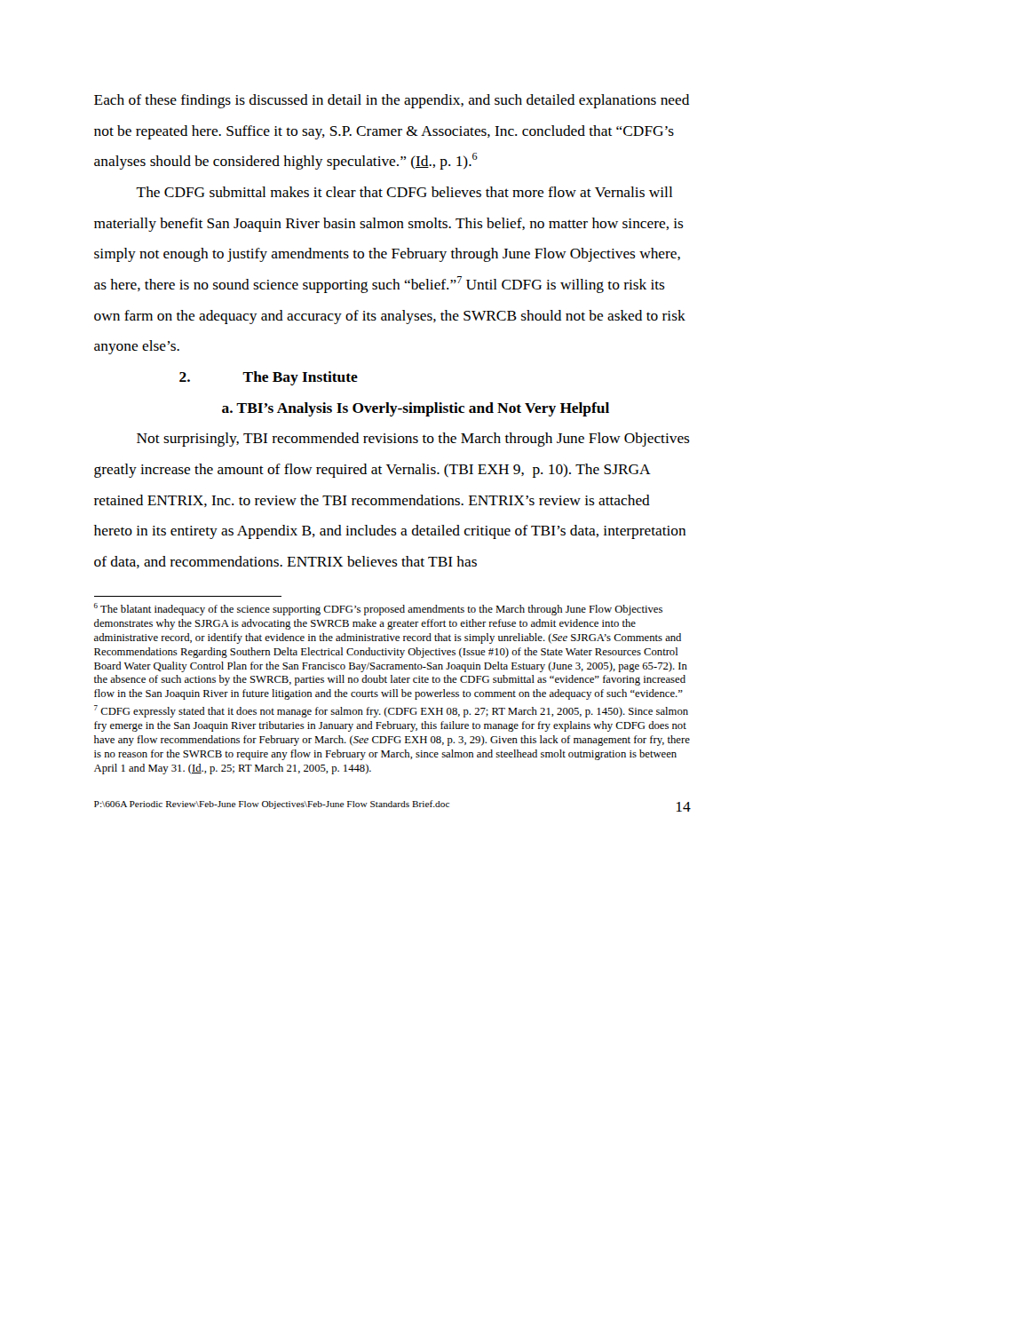Each of these findings is discussed in detail in the appendix, and such detailed explanations need not be repeated here. Suffice it to say, S.P. Cramer & Associates, Inc. concluded that “CDFG’s analyses should be considered highly speculative.” (Id., p. 1).6
The CDFG submittal makes it clear that CDFG believes that more flow at Vernalis will materially benefit San Joaquin River basin salmon smolts. This belief, no matter how sincere, is simply not enough to justify amendments to the February through June Flow Objectives where, as here, there is no sound science supporting such “belief.”7 Until CDFG is willing to risk its own farm on the adequacy and accuracy of its analyses, the SWRCB should not be asked to risk anyone else’s.
2. The Bay Institute
a. TBI’s Analysis Is Overly-simplistic and Not Very Helpful
Not surprisingly, TBI recommended revisions to the March through June Flow Objectives greatly increase the amount of flow required at Vernalis. (TBI EXH 9, p. 10). The SJRGA retained ENTRIX, Inc. to review the TBI recommendations. ENTRIX’s review is attached hereto in its entirety as Appendix B, and includes a detailed critique of TBI’s data, interpretation of data, and recommendations. ENTRIX believes that TBI has
6 The blatant inadequacy of the science supporting CDFG’s proposed amendments to the March through June Flow Objectives demonstrates why the SJRGA is advocating the SWRCB make a greater effort to either refuse to admit evidence into the administrative record, or identify that evidence in the administrative record that is simply unreliable. (See SJRGA’s Comments and Recommendations Regarding Southern Delta Electrical Conductivity Objectives (Issue #10) of the State Water Resources Control Board Water Quality Control Plan for the San Francisco Bay/Sacramento-San Joaquin Delta Estuary (June 3, 2005), page 65-72). In the absence of such actions by the SWRCB, parties will no doubt later cite to the CDFG submittal as “evidence” favoring increased flow in the San Joaquin River in future litigation and the courts will be powerless to comment on the adequacy of such “evidence.”
7 CDFG expressly stated that it does not manage for salmon fry. (CDFG EXH 08, p. 27; RT March 21, 2005, p. 1450). Since salmon fry emerge in the San Joaquin River tributaries in January and February, this failure to manage for fry explains why CDFG does not have any flow recommendations for February or March. (See CDFG EXH 08, p. 3, 29). Given this lack of management for fry, there is no reason for the SWRCB to require any flow in February or March, since salmon and steelhead smolt outmigration is between April 1 and May 31. (Id., p. 25; RT March 21, 2005, p. 1448).
P:\606A Periodic Review\Feb-June Flow Objectives\Feb-June Flow Standards Brief.doc 14